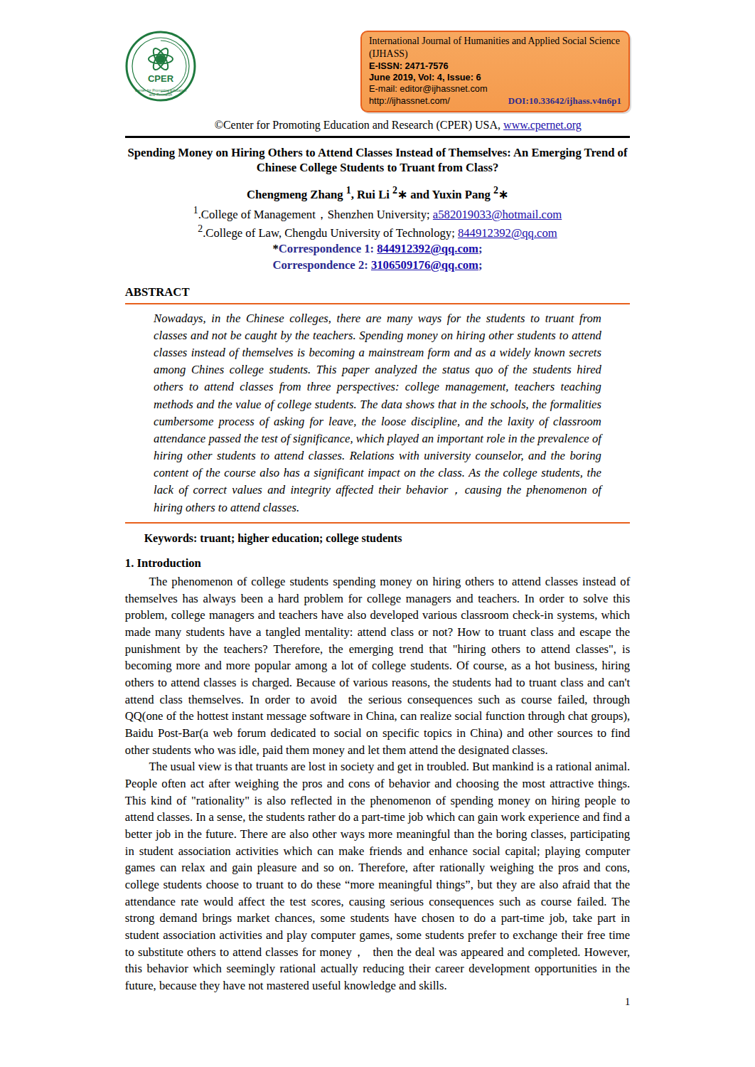CPER Center for Promoting Education and Research
International Journal of Humanities and Applied Social Science (IJHASS)
E-ISSN: 2471-7576
June 2019, Vol: 4, Issue: 6
E-mail: editor@ijhassnet.com
http://ijhassnet.com/ DOI:10.33642/ijhass.v4n6p1
©Center for Promoting Education and Research (CPER) USA, www.cpernet.org
Spending Money on Hiring Others to Attend Classes Instead of Themselves: An Emerging Trend of Chinese College Students to Truant from Class?
Chengmeng Zhang 1, Rui Li 2∗ and Yuxin Pang 2∗
1.College of Management，Shenzhen University; a582019033@hotmail.com
2.College of Law, Chengdu University of Technology; 844912392@qq.com
*Correspondence 1: 844912392@qq.com;
Correspondence 2: 3106509176@qq.com;
ABSTRACT
Nowadays, in the Chinese colleges, there are many ways for the students to truant from classes and not be caught by the teachers. Spending money on hiring other students to attend classes instead of themselves is becoming a mainstream form and as a widely known secrets among Chines college students. This paper analyzed the status quo of the students hired others to attend classes from three perspectives: college management, teachers teaching methods and the value of college students. The data shows that in the schools, the formalities cumbersome process of asking for leave, the loose discipline, and the laxity of classroom attendance passed the test of significance, which played an important role in the prevalence of hiring other students to attend classes. Relations with university counselor, and the boring content of the course also has a significant impact on the class. As the college students, the lack of correct values and integrity affected their behavior，causing the phenomenon of hiring others to attend classes.
Keywords: truant; higher education; college students
1. Introduction
The phenomenon of college students spending money on hiring others to attend classes instead of themselves has always been a hard problem for college managers and teachers. In order to solve this problem, college managers and teachers have also developed various classroom check-in systems, which made many students have a tangled mentality: attend class or not? How to truant class and escape the punishment by the teachers? Therefore, the emerging trend that "hiring others to attend classes", is becoming more and more popular among a lot of college students. Of course, as a hot business, hiring others to attend classes is charged. Because of various reasons, the students had to truant class and can't attend class themselves. In order to avoid the serious consequences such as course failed, through QQ(one of the hottest instant message software in China, can realize social function through chat groups), Baidu Post-Bar(a web forum dedicated to social on specific topics in China) and other sources to find other students who was idle, paid them money and let them attend the designated classes.
The usual view is that truants are lost in society and get in troubled. But mankind is a rational animal. People often act after weighing the pros and cons of behavior and choosing the most attractive things. This kind of "rationality" is also reflected in the phenomenon of spending money on hiring people to attend classes. In a sense, the students rather do a part-time job which can gain work experience and find a better job in the future. There are also other ways more meaningful than the boring classes, participating in student association activities which can make friends and enhance social capital; playing computer games can relax and gain pleasure and so on. Therefore, after rationally weighing the pros and cons, college students choose to truant to do these “more meaningful things”, but they are also afraid that the attendance rate would affect the test scores, causing serious consequences such as course failed. The strong demand brings market chances, some students have chosen to do a part-time job, take part in student association activities and play computer games, some students prefer to exchange their free time to substitute others to attend classes for money， then the deal was appeared and completed. However, this behavior which seemingly rational actually reducing their career development opportunities in the future, because they have not mastered useful knowledge and skills.
1